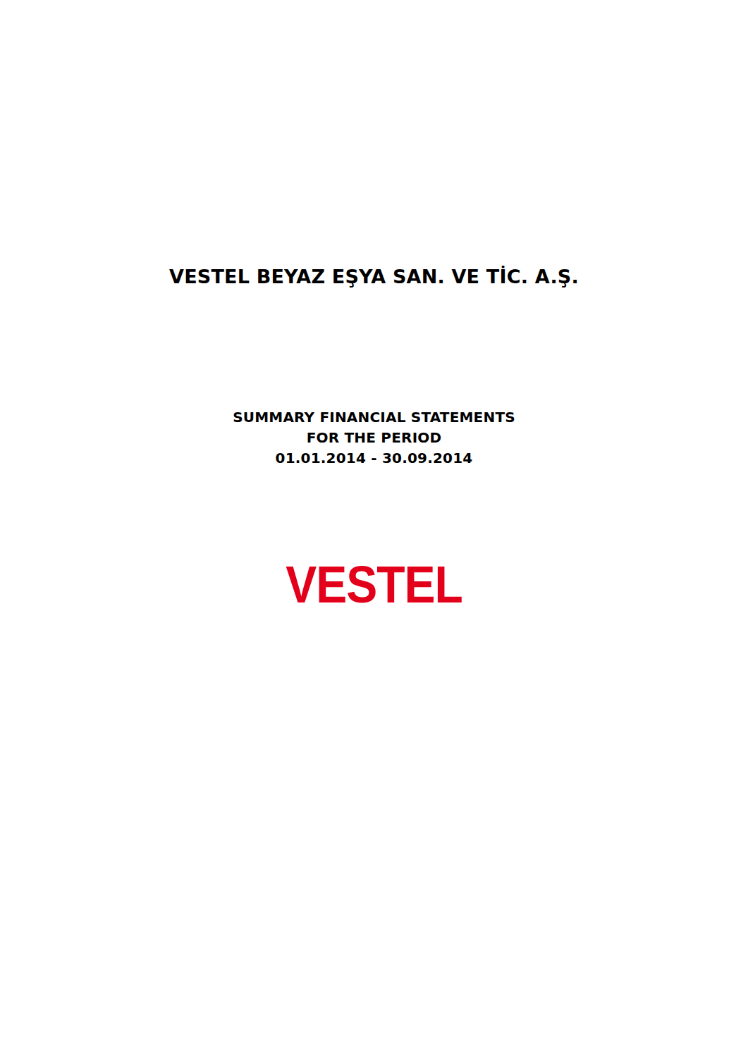VESTEL BEYAZ EŞYA SAN. VE TİC. A.Ş.
SUMMARY FINANCIAL STATEMENTS
FOR THE PERIOD
01.01.2014 - 30.09.2014
VESTEL